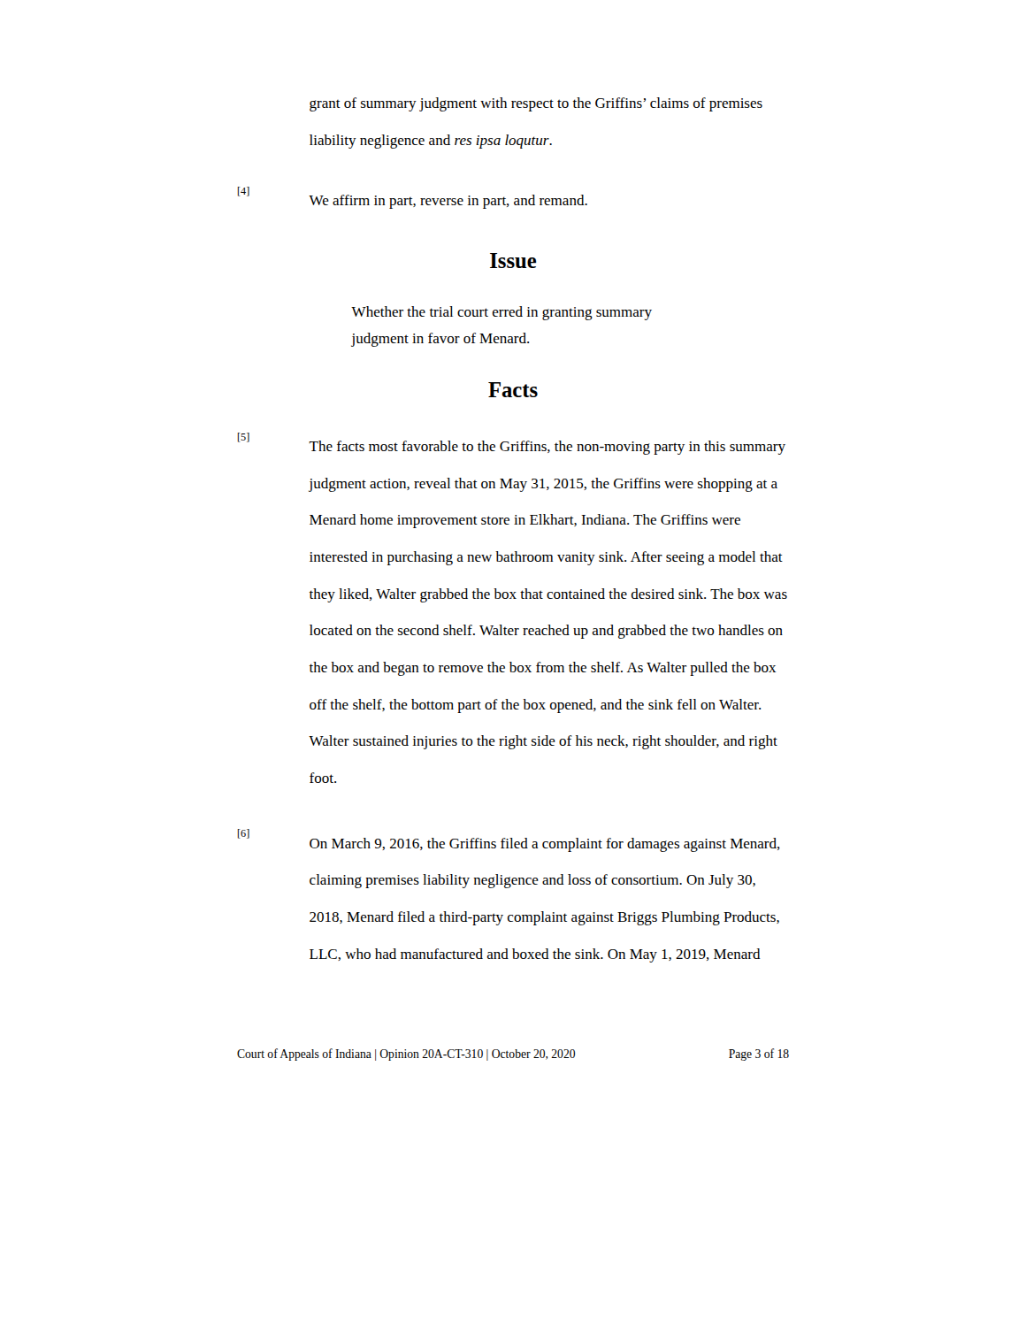grant of summary judgment with respect to the Griffins’ claims of premises liability negligence and res ipsa loqutur.
[4] We affirm in part, reverse in part, and remand.
Issue
Whether the trial court erred in granting summary judgment in favor of Menard.
Facts
[5] The facts most favorable to the Griffins, the non-moving party in this summary judgment action, reveal that on May 31, 2015, the Griffins were shopping at a Menard home improvement store in Elkhart, Indiana. The Griffins were interested in purchasing a new bathroom vanity sink. After seeing a model that they liked, Walter grabbed the box that contained the desired sink. The box was located on the second shelf. Walter reached up and grabbed the two handles on the box and began to remove the box from the shelf. As Walter pulled the box off the shelf, the bottom part of the box opened, and the sink fell on Walter. Walter sustained injuries to the right side of his neck, right shoulder, and right foot.
[6] On March 9, 2016, the Griffins filed a complaint for damages against Menard, claiming premises liability negligence and loss of consortium. On July 30, 2018, Menard filed a third-party complaint against Briggs Plumbing Products, LLC, who had manufactured and boxed the sink. On May 1, 2019, Menard
Court of Appeals of Indiana | Opinion 20A-CT-310 | October 20, 2020 Page 3 of 18